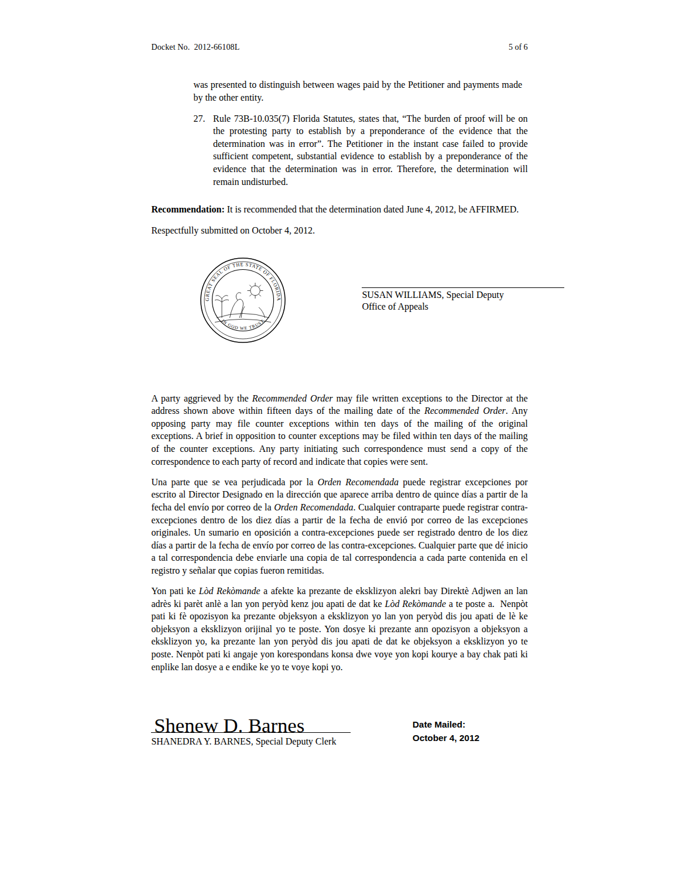Docket No. 2012-66108L
5 of 6
was presented to distinguish between wages paid by the Petitioner and payments made by the other entity.
27. Rule 73B-10.035(7) Florida Statutes, states that, “The burden of proof will be on the protesting party to establish by a preponderance of the evidence that the determination was in error”. The Petitioner in the instant case failed to provide sufficient competent, substantial evidence to establish by a preponderance of the evidence that the determination was in error. Therefore, the determination will remain undisturbed.
Recommendation: It is recommended that the determination dated June 4, 2012, be AFFIRMED.
Respectfully submitted on October 4, 2012.
GREAT SEAL OF THE STATE OF FLORIDA IN GOD WE TRUST
SUSAN WILLIAMS, Special Deputy
Office of Appeals
A party aggrieved by the Recommended Order may file written exceptions to the Director at the address shown above within fifteen days of the mailing date of the Recommended Order. Any opposing party may file counter exceptions within ten days of the mailing of the original exceptions. A brief in opposition to counter exceptions may be filed within ten days of the mailing of the counter exceptions. Any party initiating such correspondence must send a copy of the correspondence to each party of record and indicate that copies were sent.
Una parte que se vea perjudicada por la Orden Recomendada puede registrar excepciones por escrito al Director Designado en la dirección que aparece arriba dentro de quince días a partir de la fecha del envío por correo de la Orden Recomendada. Cualquier contraparte puede registrar contra-excepciones dentro de los diez días a partir de la fecha de envió por correo de las excepciones originales. Un sumario en oposición a contra-excepciones puede ser registrado dentro de los diez días a partir de la fecha de envío por correo de las contra-excepciones. Cualquier parte que dé inicio a tal correspondencia debe enviarle una copia de tal correspondencia a cada parte contenida en el registro y señalar que copias fueron remitidas.
Yon pati ke Lòd Rekòmande a afekte ka prezante de eksklizyon alekri bay Direktè Adjwen an lan adrès ki parèt anlè a lan yon peryòd kenz jou apati de dat ke Lòd Rekòmande a te poste a. Nenpòt pati ki fè opozisyon ka prezante objeksyon a eksklizyon yo lan yon peryòd dis jou apati de lè ke objeksyon a eksklizyon orijinal yo te poste. Yon dosye ki prezante ann opozisyon a objeksyon a eksklizyon yo, ka prezante lan yon peryòd dis jou apati de dat ke objeksyon a eksklizyon yo te poste. Nenpòt pati ki angaje yon korespondans konsa dwe voye yon kopi kourye a bay chak pati ki enplike lan dosye a e endike ke yo te voye kopi yo.
Shenew D. Barnes
SHANEDRA Y. BARNES, Special Deputy Clerk
Date Mailed: October 4, 2012